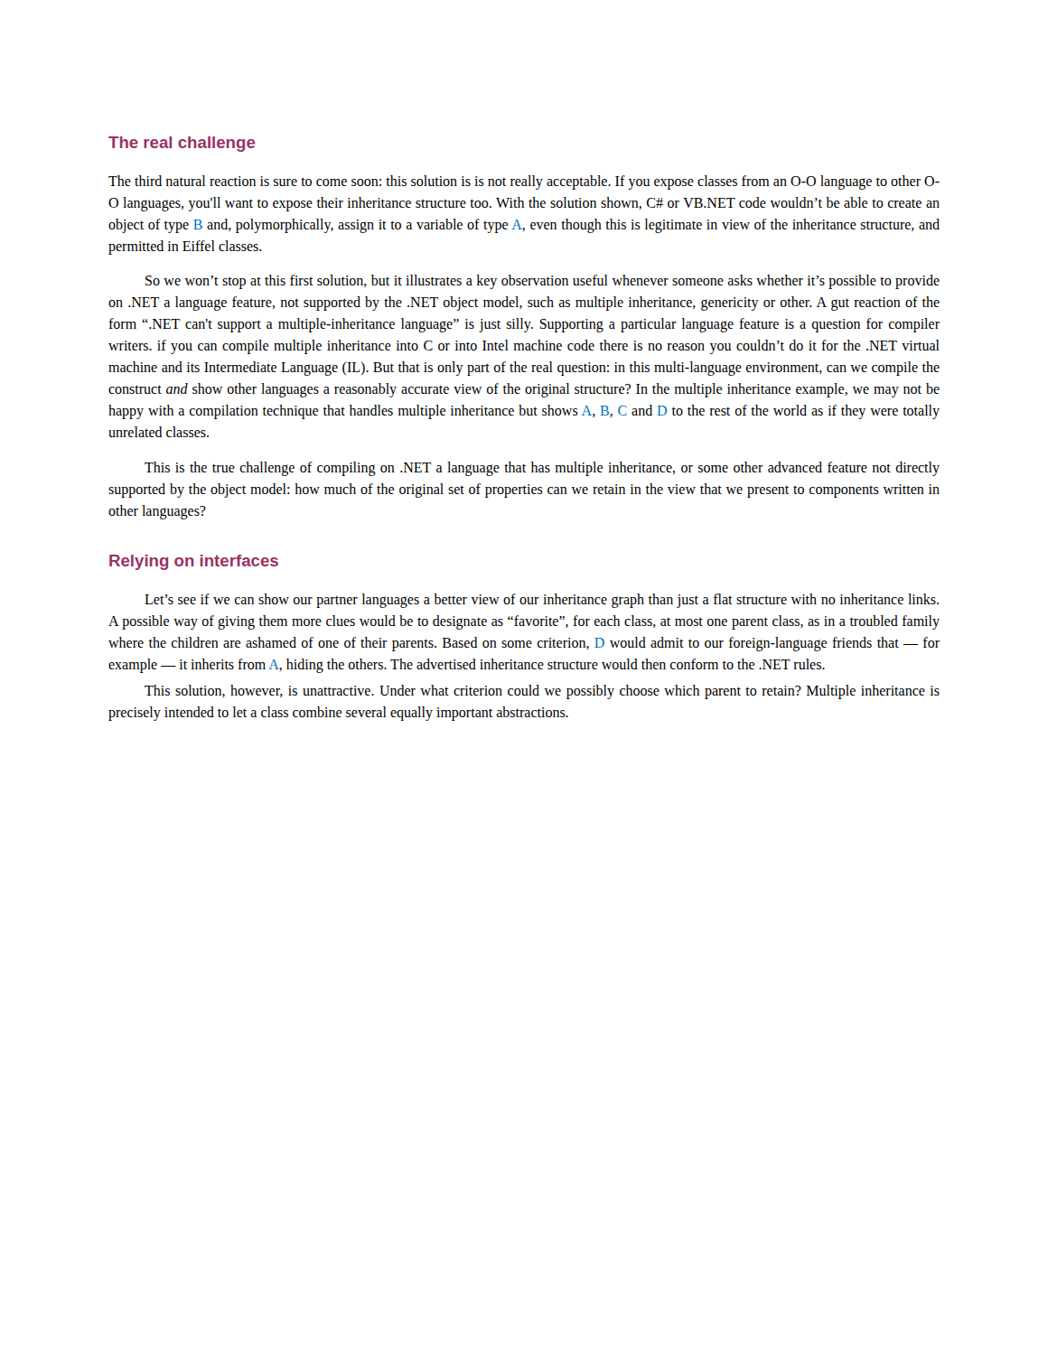The real challenge
The third natural reaction is sure to come soon: this solution is is not really acceptable. If you expose classes from an O-O language to other O-O languages, you'll want to expose their inheritance structure too. With the solution shown, C# or VB.NET code wouldn’t be able to create an object of type B and, polymorphically, assign it to a variable of type A, even though this is legitimate in view of the inheritance structure, and permitted in Eiffel classes.
So we won’t stop at this first solution, but it illustrates a key observation useful whenever someone asks whether it’s possible to provide on .NET a language feature, not supported by the .NET object model, such as multiple inheritance, genericity or other. A gut reaction of the form “.NET can't support a multiple-inheritance language” is just silly. Supporting a particular language feature is a question for compiler writers. if you can compile multiple inheritance into C or into Intel machine code there is no reason you couldn’t do it for the .NET virtual machine and its Intermediate Language (IL). But that is only part of the real question: in this multi-language environment, can we compile the construct and show other languages a reasonably accurate view of the original structure? In the multiple inheritance example, we may not be happy with a compilation technique that handles multiple inheritance but shows A, B, C and D to the rest of the world as if they were totally unrelated classes.
This is the true challenge of compiling on .NET a language that has multiple inheritance, or some other advanced feature not directly supported by the object model: how much of the original set of properties can we retain in the view that we present to components written in other languages?
Relying on interfaces
Let’s see if we can show our partner languages a better view of our inheritance graph than just a flat structure with no inheritance links. A possible way of giving them more clues would be to designate as “favorite”, for each class, at most one parent class, as in a troubled family where the children are ashamed of one of their parents. Based on some criterion, D would admit to our foreign-language friends that — for example — it inherits from A, hiding the others. The advertised inheritance structure would then conform to the .NET rules.
This solution, however, is unattractive. Under what criterion could we possibly choose which parent to retain? Multiple inheritance is precisely intended to let a class combine several equally important abstractions.